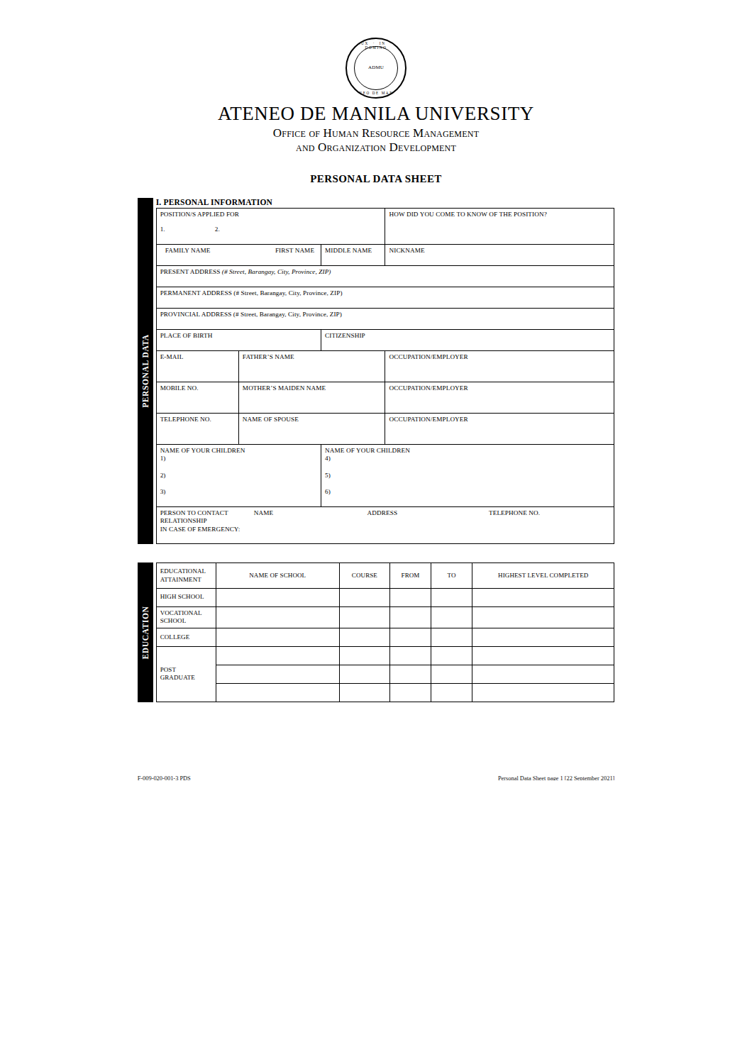Lux · In · Domino
ADMU
Ateneo de Manila
Ateneo de Manila University
Office of Human Resource Management and Organization Development
PERSONAL DATA SHEET
PERSONAL DATA
I. PERSONAL INFORMATION
| POSITION/S APPLIED FOR 1. 2. | HOW DID YOU COME TO KNOW OF THE POSITION? |
| FAMILY NAME FIRST NAME | MIDDLE NAME | NICKNAME |
| PRESENT ADDRESS (# Street, Barangay, City, Province, ZIP) |
| PERMANENT ADDRESS (# Street, Barangay, City, Province, ZIP) |
| PROVINCIAL ADDRESS (# Street, Barangay, City, Province, ZIP) |
| PLACE OF BIRTH | CITIZENSHIP |
| E-MAIL | FATHER’S NAME | OCCUPATION/EMPLOYER |
| MOBILE NO. | MOTHER’S MAIDEN NAME | OCCUPATION/EMPLOYER |
| TELEPHONE NO. | NAME OF SPOUSE | OCCUPATION/EMPLOYER |
| NAME OF YOUR CHILDREN 1) 2) 3) | NAME OF YOUR CHILDREN 4) 5) 6) |
| PERSON TO CONTACT NAME ADDRESS TELEPHONE NO. RELATIONSHIP IN CASE OF EMERGENCY: |
EDUCATION
| EDUCATIONAL ATTAINMENT | NAME OF SCHOOL | COURSE | FROM | TO | HIGHEST LEVEL COMPLETED |
| --- | --- | --- | --- | --- | --- |
| HIGH SCHOOL | | | | | |
| VOCATIONAL SCHOOL | | | | | |
| COLLEGE | | | | | |
| POST GRADUATE | | | | | |
F-009-020-001-3 PDS
Personal Data Sheet page 1 [22 September 2021]